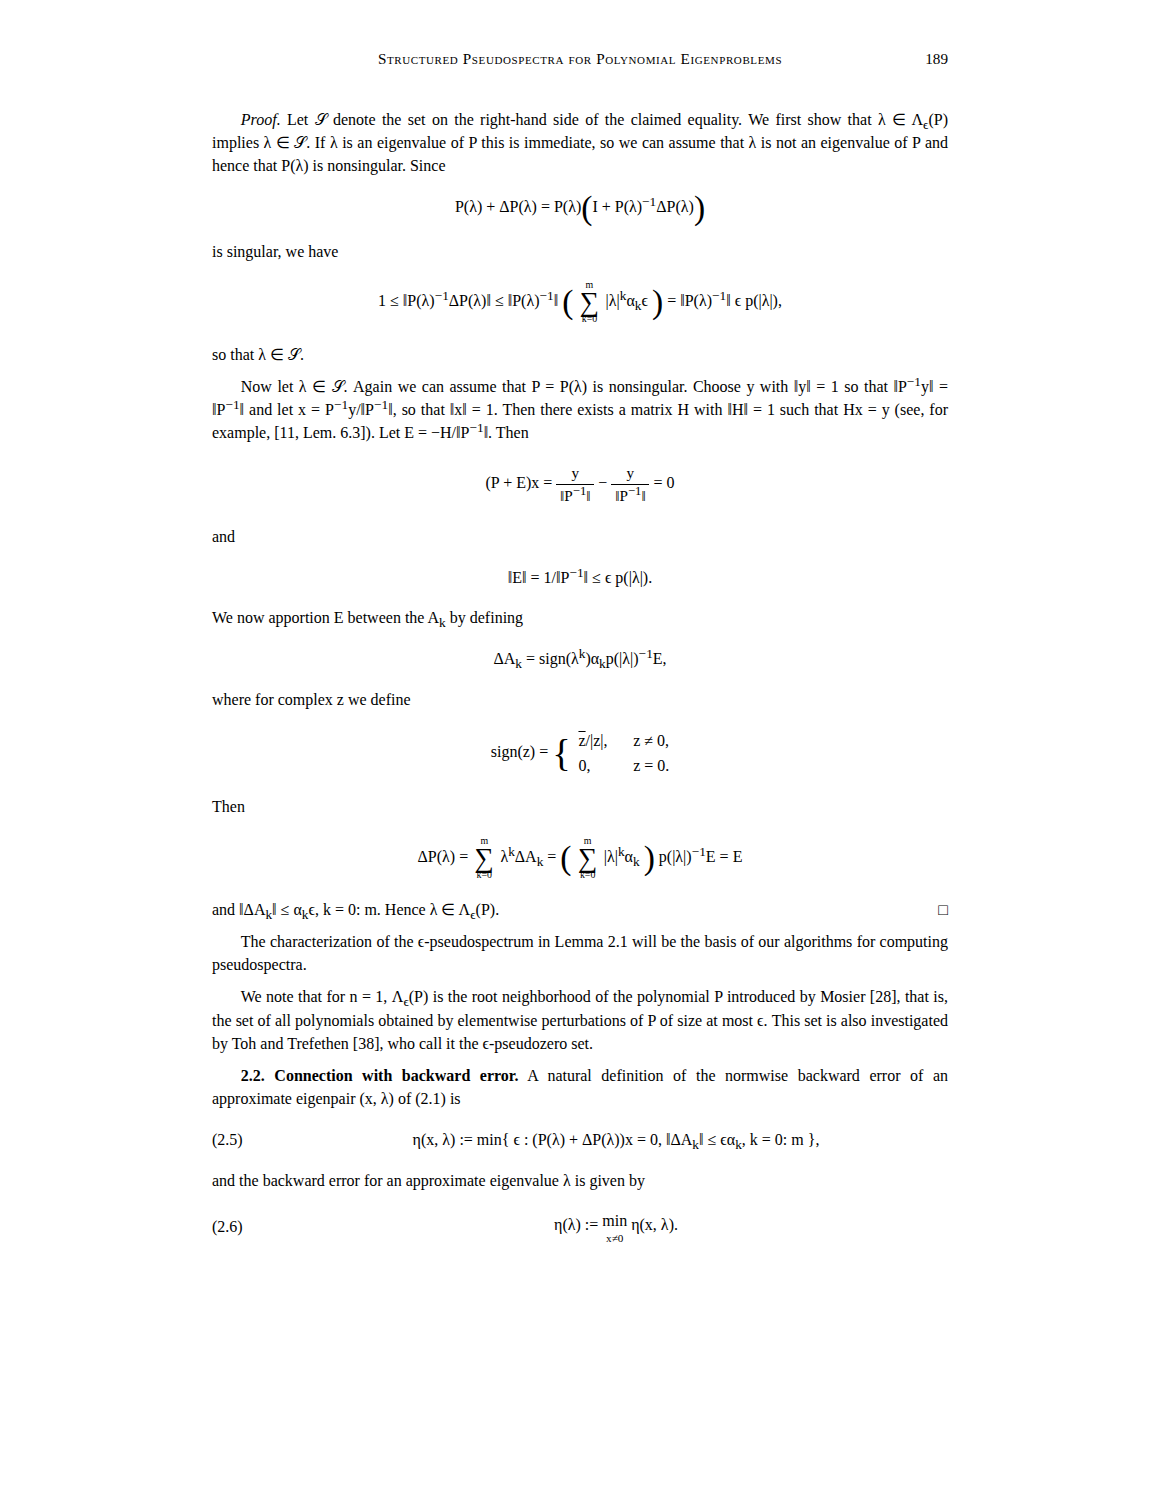Structured Pseudospectra for Polynomial Eigenproblems 189
Proof. Let 𝒮 denote the set on the right-hand side of the claimed equality. We first show that λ ∈ Λϵ(P) implies λ ∈ 𝒮. If λ is an eigenvalue of P this is immediate, so we can assume that λ is not an eigenvalue of P and hence that P(λ) is nonsingular. Since
P(λ) + ΔP(λ) = P(λ)(I + P(λ)−1ΔP(λ))
is singular, we have
1 ≤ ‖P(λ)−1ΔP(λ)‖ ≤ ‖P(λ)−1‖ ( m∑k=0 |λ|kαkϵ ) = ‖P(λ)−1‖ ϵ p(|λ|),
so that λ ∈ 𝒮.
Now let λ ∈ 𝒮. Again we can assume that P = P(λ) is nonsingular. Choose y with ‖y‖ = 1 so that ‖P−1y‖ = ‖P−1‖ and let x = P−1y/‖P−1‖, so that ‖x‖ = 1. Then there exists a matrix H with ‖H‖ = 1 such that Hx = y (see, for example, [11, Lem. 6.3]). Let E = −H/‖P−1‖. Then
(P + E)x = y‖P−1‖ − y‖P−1‖ = 0
and
‖E‖ = 1/‖P−1‖ ≤ ϵ p(|λ|).
We now apportion E between the Ak by defining
ΔAk = sign(λk)αkp(|λ|)−1E,
where for complex z we define
sign(z) = { z/|z|, z ≠ 0, 0, z = 0.
Then
ΔP(λ) = m∑k=0 λkΔAk = ( m∑k=0 |λ|kαk ) p(|λ|)−1E = E
and ‖ΔAk‖ ≤ αkϵ, k = 0: m. Hence λ ∈ Λϵ(P). □
The characterization of the ϵ-pseudospectrum in Lemma 2.1 will be the basis of our algorithms for computing pseudospectra.
We note that for n = 1, Λϵ(P) is the root neighborhood of the polynomial P introduced by Mosier [28], that is, the set of all polynomials obtained by elementwise perturbations of P of size at most ϵ. This set is also investigated by Toh and Trefethen [38], who call it the ϵ-pseudozero set.
2.2. Connection with backward error. A natural definition of the normwise backward error of an approximate eigenpair (x, λ) of (2.1) is
(2.5) η(x, λ) := min{ ϵ : (P(λ) + ΔP(λ))x = 0, ‖ΔAk‖ ≤ ϵαk, k = 0: m },
and the backward error for an approximate eigenvalue λ is given by
(2.6) η(λ) := min x≠0 η(x, λ).